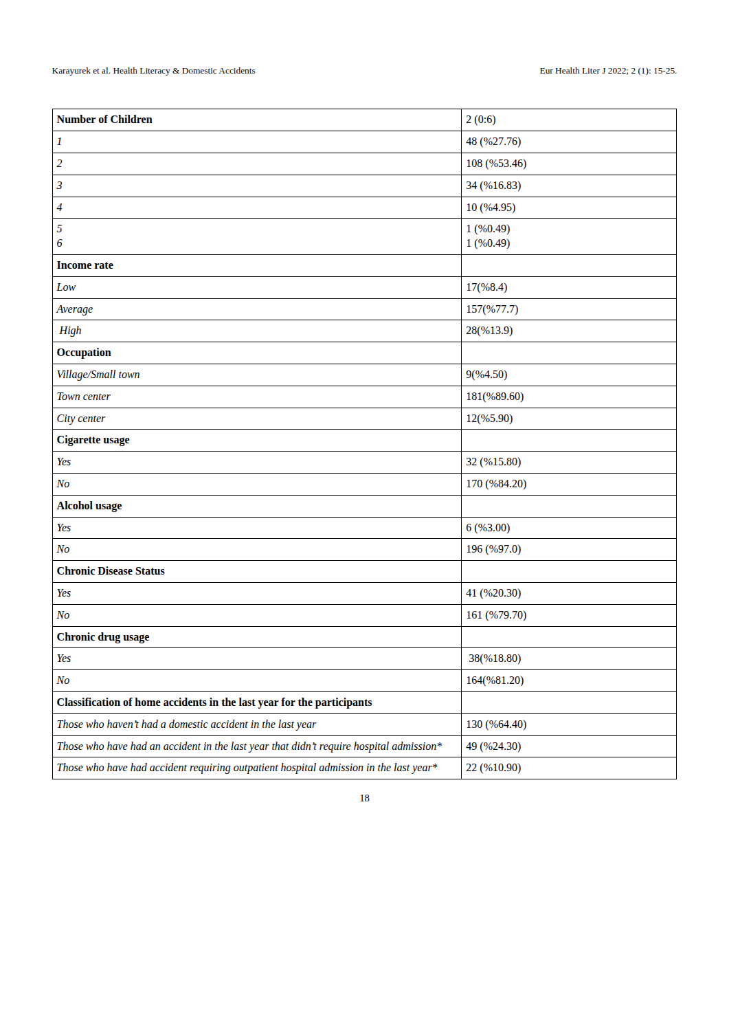Karayurek et al. Health Literacy & Domestic Accidents Eur Health Liter J 2022; 2 (1): 15-25.
| Number of Children | 2 (0:6) |
| 1 | 48 (%27.76) |
| 2 | 108 (%53.46) |
| 3 | 34 (%16.83) |
| 4 | 10 (%4.95) |
| 5 6 | 1 (%0.49) 1 (%0.49) |
| Income rate | |
| Low | 17(%8.4) |
| Average | 157(%77.7) |
| High | 28(%13.9) |
| Occupation | |
| Village/Small town | 9(%4.50) |
| Town center | 181(%89.60) |
| City center | 12(%5.90) |
| Cigarette usage | |
| Yes | 32 (%15.80) |
| No | 170 (%84.20) |
| Alcohol usage | |
| Yes | 6 (%3.00) |
| No | 196 (%97.0) |
| Chronic Disease Status | |
| Yes | 41 (%20.30) |
| No | 161 (%79.70) |
| Chronic drug usage | |
| Yes | 38(%18.80) |
| No | 164(%81.20) |
| Classification of home accidents in the last year for the participants | |
| Those who haven’t had a domestic accident in the last year | 130 (%64.40) |
| Those who have had an accident in the last year that didn’t require hospital admission* | 49 (%24.30) |
| Those who have had accident requiring outpatient hospital admission in the last year* | 22 (%10.90) |
18